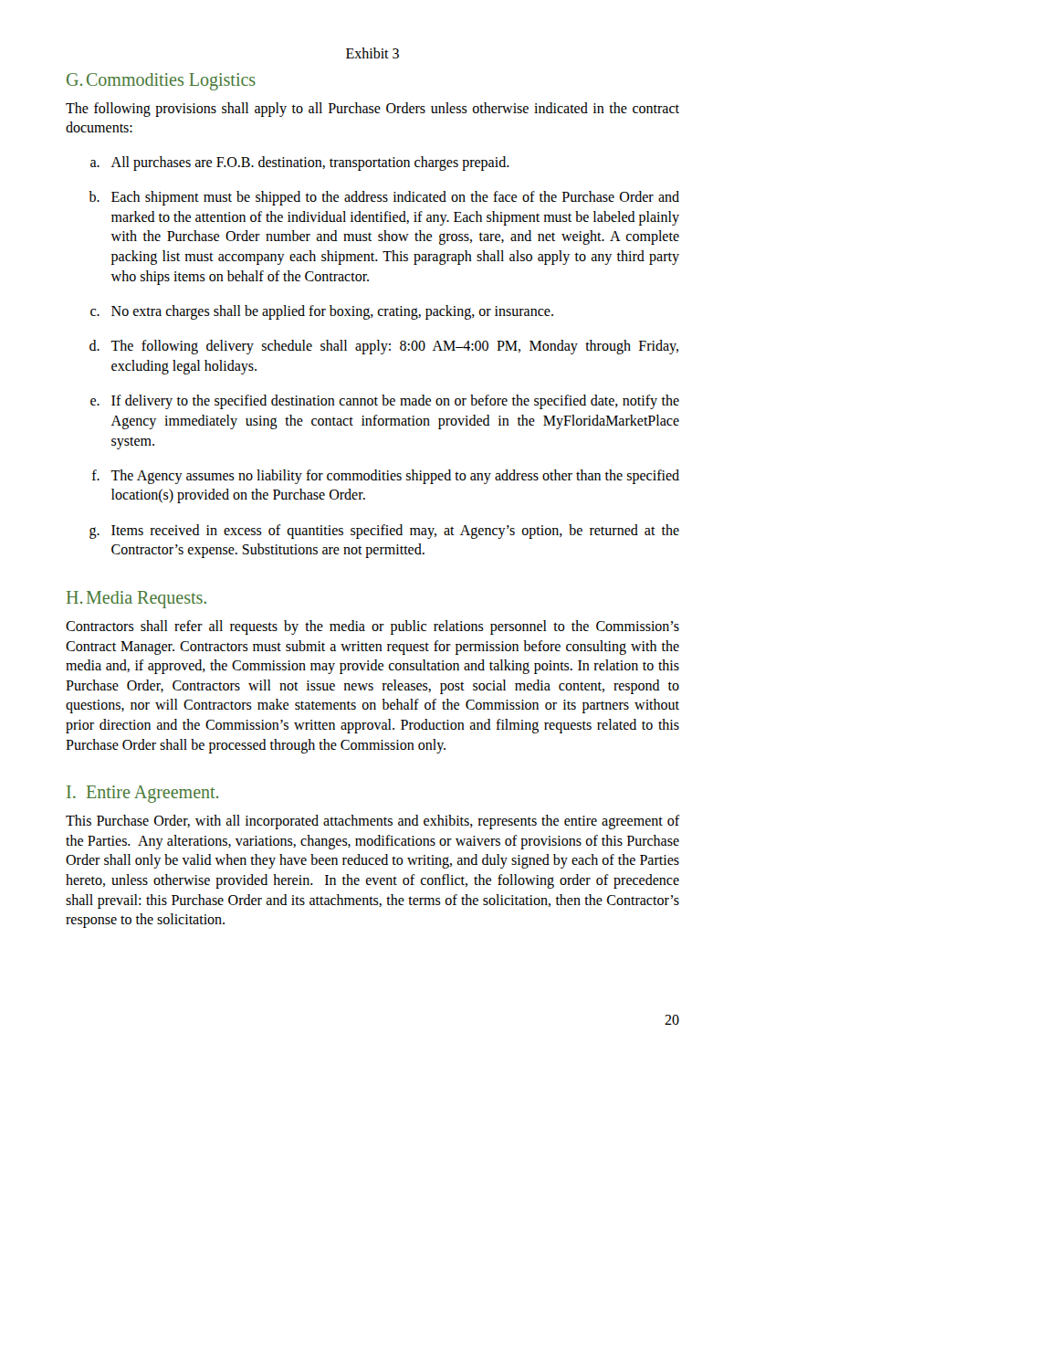Exhibit 3
G. Commodities Logistics
The following provisions shall apply to all Purchase Orders unless otherwise indicated in the contract documents:
All purchases are F.O.B. destination, transportation charges prepaid.
Each shipment must be shipped to the address indicated on the face of the Purchase Order and marked to the attention of the individual identified, if any. Each shipment must be labeled plainly with the Purchase Order number and must show the gross, tare, and net weight. A complete packing list must accompany each shipment. This paragraph shall also apply to any third party who ships items on behalf of the Contractor.
No extra charges shall be applied for boxing, crating, packing, or insurance.
The following delivery schedule shall apply: 8:00 AM–4:00 PM, Monday through Friday, excluding legal holidays.
If delivery to the specified destination cannot be made on or before the specified date, notify the Agency immediately using the contact information provided in the MyFloridaMarketPlace system.
The Agency assumes no liability for commodities shipped to any address other than the specified location(s) provided on the Purchase Order.
Items received in excess of quantities specified may, at Agency’s option, be returned at the Contractor’s expense. Substitutions are not permitted.
H. Media Requests.
Contractors shall refer all requests by the media or public relations personnel to the Commission’s Contract Manager. Contractors must submit a written request for permission before consulting with the media and, if approved, the Commission may provide consultation and talking points. In relation to this Purchase Order, Contractors will not issue news releases, post social media content, respond to questions, nor will Contractors make statements on behalf of the Commission or its partners without prior direction and the Commission’s written approval. Production and filming requests related to this Purchase Order shall be processed through the Commission only.
I. Entire Agreement.
This Purchase Order, with all incorporated attachments and exhibits, represents the entire agreement of the Parties. Any alterations, variations, changes, modifications or waivers of provisions of this Purchase Order shall only be valid when they have been reduced to writing, and duly signed by each of the Parties hereto, unless otherwise provided herein. In the event of conflict, the following order of precedence shall prevail: this Purchase Order and its attachments, the terms of the solicitation, then the Contractor’s response to the solicitation.
20